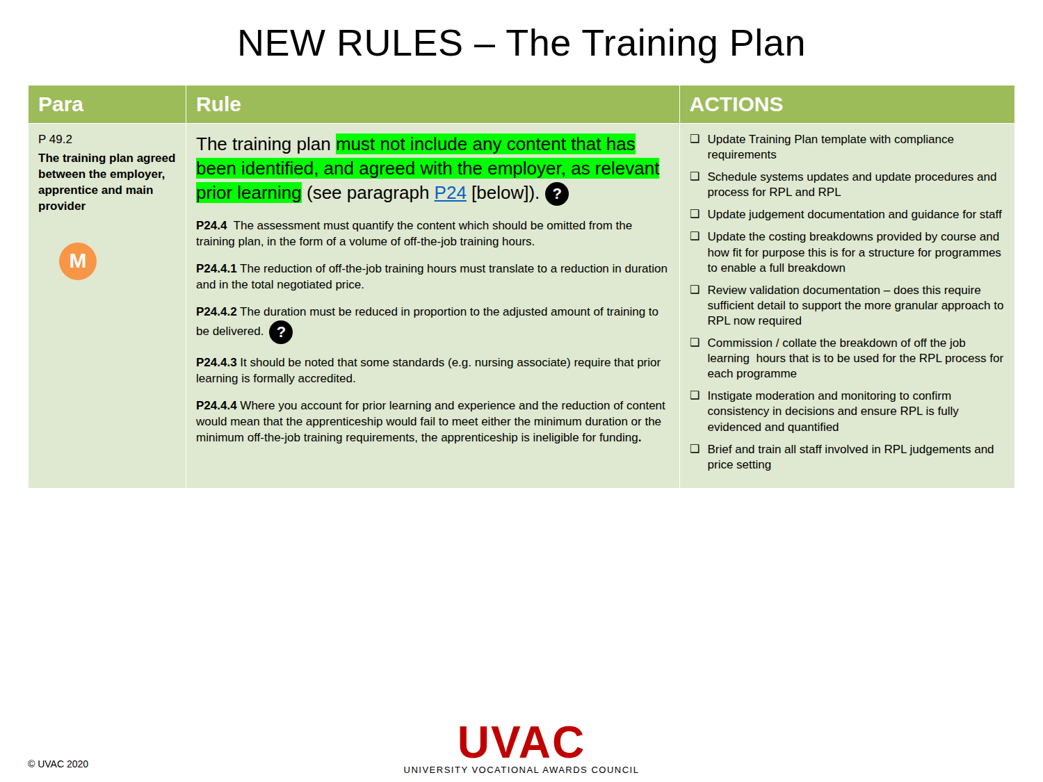NEW RULES – The Training Plan
| Para | Rule | ACTIONS |
| --- | --- | --- |
| P 49.2 The training plan agreed between the employer, apprentice and main provider M | The training plan must not include any content that has been identified, and agreed with the employer, as relevant prior learning (see paragraph P24 [below]). ? P24.4 The assessment must quantify the content which should be omitted from the training plan, in the form of a volume of off-the-job training hours. P24.4.1 The reduction of off-the-job training hours must translate to a reduction in duration and in the total negotiated price. P24.4.2 The duration must be reduced in proportion to the adjusted amount of training to be delivered. ? P24.4.3 It should be noted that some standards (e.g. nursing associate) require that prior learning is formally accredited. P24.4.4 Where you account for prior learning and experience and the reduction of content would mean that the apprenticeship would fail to meet either the minimum duration or the minimum off-the-job training requirements, the apprenticeship is ineligible for funding . | Update Training Plan template with compliance requirements Schedule systems updates and update procedures and process for RPL and RPL Update judgement documentation and guidance for staff Update the costing breakdowns provided by course and how fit for purpose this is for a structure for programmes to enable a full breakdown Review validation documentation – does this require sufficient detail to support the more granular approach to RPL now required Commission / collate the breakdown of off the job learning hours that is to be used for the RPL process for each programme Instigate moderation and monitoring to confirm consistency in decisions and ensure RPL is fully evidenced and quantified Brief and train all staff involved in RPL judgements and price setting |
© UVAC 2020
UVAC
UNIVERSITY VOCATIONAL AWARDS COUNCIL